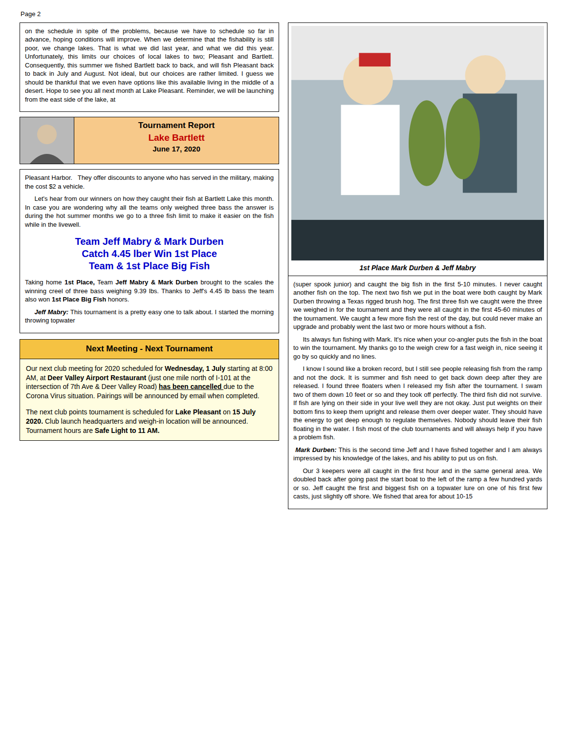Page 2
on the schedule in spite of the problems, because we have to schedule so far in advance, hoping conditions will improve. When we determine that the fishability is still poor, we change lakes. That is what we did last year, and what we did this year. Unfortunately, this limits our choices of local lakes to two; Pleasant and Bartlett. Consequently, this summer we fished Bartlett back to back, and will fish Pleasant back to back in July and August. Not ideal, but our choices are rather limited. I guess we should be thankful that we even have options like this available living in the middle of a desert. Hope to see you all next month at Lake Pleasant. Reminder, we will be launching from the east side of the lake, at
Tournament Report
Lake Bartlett
June 17, 2020
Pleasant Harbor. They offer discounts to anyone who has served in the military, making the cost $2 a vehicle.
Let's hear from our winners on how they caught their fish at Bartlett Lake this month. In case you are wondering why all the teams only weighed three bass the answer is during the hot summer months we go to a three fish limit to make it easier on the fish while in the livewell.
Team Jeff Mabry & Mark Durben
Catch 4.45 lber Win 1st Place
Team & 1st Place Big Fish
Taking home 1st Place, Team Jeff Mabry & Mark Durben brought to the scales the winning creel of three bass weighing 9.39 lbs. Thanks to Jeff's 4.45 lb bass the team also won 1st Place Big Fish honors.
Jeff Mabry: This tournament is a pretty easy one to talk about. I started the morning throwing topwater
Next Meeting - Next Tournament
Our next club meeting for 2020 scheduled for Wednesday, 1 July starting at 8:00 AM, at Deer Valley Airport Restaurant (just one mile north of I-101 at the intersection of 7th Ave & Deer Valley Road) has been cancelled due to the Corona Virus situation. Pairings will be announced by email when completed.
The next club points tournament is scheduled for Lake Pleasant on 15 July 2020. Club launch headquarters and weigh-in location will be announced. Tournament hours are Safe Light to 11 AM.
1st Place Mark Durben & Jeff Mabry
(super spook junior) and caught the big fish in the first 5-10 minutes. I never caught another fish on the top. The next two fish we put in the boat were both caught by Mark Durben throwing a Texas rigged brush hog. The first three fish we caught were the three we weighed in for the tournament and they were all caught in the first 45-60 minutes of the tournament. We caught a few more fish the rest of the day, but could never make an upgrade and probably went the last two or more hours without a fish.
Its always fun fishing with Mark. It's nice when your co-angler puts the fish in the boat to win the tournament. My thanks go to the weigh crew for a fast weigh in, nice seeing it go by so quickly and no lines.
I know I sound like a broken record, but I still see people releasing fish from the ramp and not the dock. It is summer and fish need to get back down deep after they are released. I found three floaters when I released my fish after the tournament. I swam two of them down 10 feet or so and they took off perfectly. The third fish did not survive. If fish are lying on their side in your live well they are not okay. Just put weights on their bottom fins to keep them upright and release them over deeper water. They should have the energy to get deep enough to regulate themselves. Nobody should leave their fish floating in the water. I fish most of the club tournaments and will always help if you have a problem fish.
Mark Durben: This is the second time Jeff and I have fished together and I am always impressed by his knowledge of the lakes, and his ability to put us on fish.
Our 3 keepers were all caught in the first hour and in the same general area. We doubled back after going past the start boat to the left of the ramp a few hundred yards or so. Jeff caught the first and biggest fish on a topwater lure on one of his first few casts, just slightly off shore. We fished that area for about 10-15